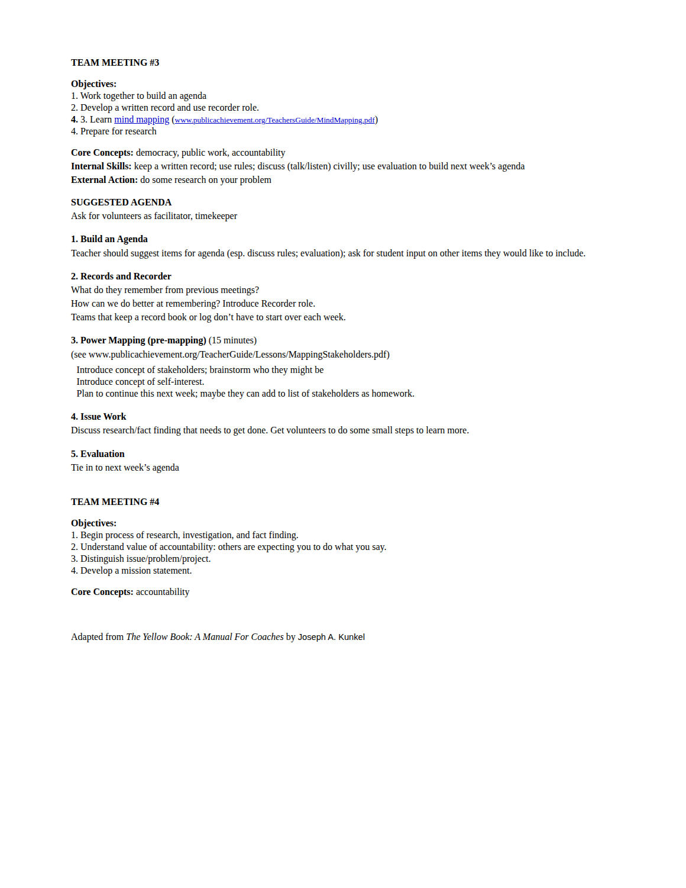TEAM MEETING #3
Objectives:
1. Work together to build an agenda
2. Develop a written record and use recorder role.
4. 3. Learn mind mapping (www.publicachievement.org/TeachersGuide/MindMapping.pdf)
4. Prepare for research
Core Concepts: democracy, public work, accountability
Internal Skills: keep a written record; use rules; discuss (talk/listen) civilly; use evaluation to build next week’s agenda
External Action: do some research on your problem
SUGGESTED AGENDA
Ask for volunteers as facilitator, timekeeper
1. Build an Agenda
Teacher should suggest items for agenda (esp. discuss rules; evaluation); ask for student input on other items they would like to include.
2. Records and Recorder
What do they remember from previous meetings?
How can we do better at remembering? Introduce Recorder role.
Teams that keep a record book or log don’t have to start over each week.
3. Power Mapping (pre-mapping) (15 minutes)
(see www.publicachievement.org/TeacherGuide/Lessons/MappingStakeholders.pdf)
Introduce concept of stakeholders; brainstorm who they might be
Introduce concept of self-interest.
Plan to continue this next week; maybe they can add to list of stakeholders as homework.
4. Issue Work
Discuss research/fact finding that needs to get done. Get volunteers to do some small steps to learn more.
5. Evaluation
Tie in to next week’s agenda
TEAM MEETING #4
Objectives:
1. Begin process of research, investigation, and fact finding.
2. Understand value of accountability: others are expecting you to do what you say.
3. Distinguish issue/problem/project.
4. Develop a mission statement.
Core Concepts: accountability
Adapted from The Yellow Book: A Manual For Coaches by Joseph A. Kunkel